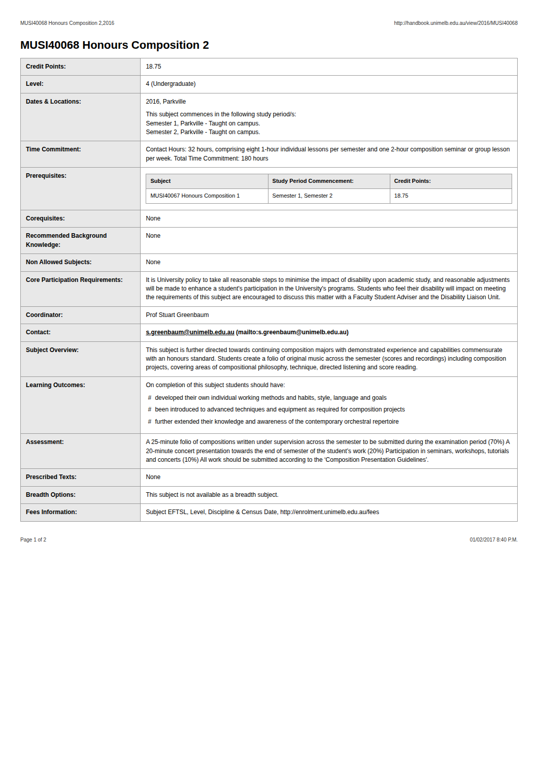MUSI40068 Honours Composition 2,2016 http://handbook.unimelb.edu.au/view/2016/MUSI40068
MUSI40068 Honours Composition 2
| Credit Points: | 18.75 |
| Level: | 4 (Undergraduate) |
| Dates & Locations: | 2016, Parkville This subject commences in the following study period/s: Semester 1, Parkville - Taught on campus. Semester 2, Parkville - Taught on campus. |
| Time Commitment: | Contact Hours: 32 hours, comprising eight 1-hour individual lessons per semester and one 2-hour composition seminar or group lesson per week. Total Time Commitment: 180 hours |
| Prerequisites: | / Subject / Study Period Commencement: / Credit Points: / / --- / --- / --- / / MUSI40067 Honours Composition 1 / Semester 1, Semester 2 / 18.75 / |
| Corequisites: | None |
| Recommended Background Knowledge: | None |
| Non Allowed Subjects: | None |
| Core Participation Requirements: | It is University policy to take all reasonable steps to minimise the impact of disability upon academic study, and reasonable adjustments will be made to enhance a student's participation in the University's programs. Students who feel their disability will impact on meeting the requirements of this subject are encouraged to discuss this matter with a Faculty Student Adviser and the Disability Liaison Unit. |
| Coordinator: | Prof Stuart Greenbaum |
| Contact: | s.greenbaum@unimelb.edu.au (mailto:s.greenbaum@unimelb.edu.au) |
| Subject Overview: | This subject is further directed towards continuing composition majors with demonstrated experience and capabilities commensurate with an honours standard. Students create a folio of original music across the semester (scores and recordings) including composition projects, covering areas of compositional philosophy, technique, directed listening and score reading. |
| Learning Outcomes: | On completion of this subject students should have: developed their own individual working methods and habits, style, language and goals been introduced to advanced techniques and equipment as required for composition projects further extended their knowledge and awareness of the contemporary orchestral repertoire |
| Assessment: | A 25-minute folio of compositions written under supervision across the semester to be submitted during the examination period (70%) A 20-minute concert presentation towards the end of semester of the student’s work (20%) Participation in seminars, workshops, tutorials and concerts (10%) All work should be submitted according to the ‘Composition Presentation Guidelines'. |
| Prescribed Texts: | None |
| Breadth Options: | This subject is not available as a breadth subject. |
| Fees Information: | Subject EFTSL, Level, Discipline & Census Date, http://enrolment.unimelb.edu.au/fees |
Page 1 of 2 01/02/2017 8:40 P.M.